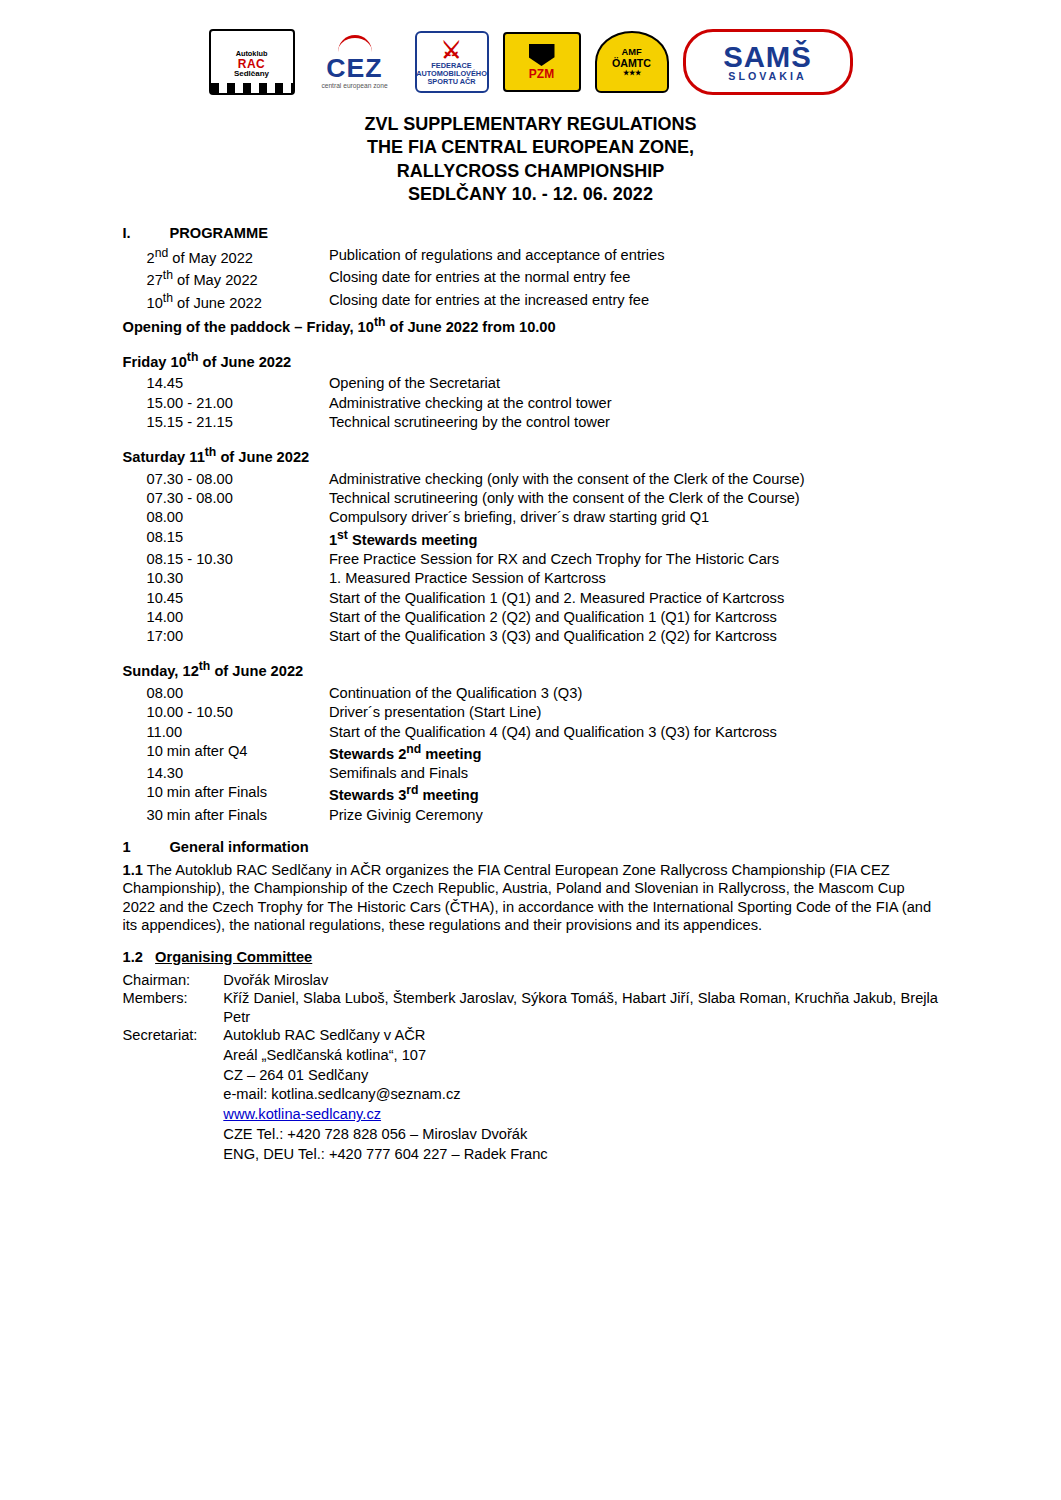Autoklub RAC Sedlčany
CEZ central european zone
⚔ FEDERACE AUTOMOBILOVÉHO SPORTU AČR
PZM
AMF ÖAMTC ★★★
SAMŠ SLOVAKIA
ZVL SUPPLEMENTARY REGULATIONS
THE FIA CENTRAL EUROPEAN ZONE,
RALLYCROSS CHAMPIONSHIP
SEDLČANY 10. - 12. 06. 2022
I. PROGRAMME
| 2 nd of May 2022 | Publication of regulations and acceptance of entries |
| 27 th of May 2022 | Closing date for entries at the normal entry fee |
| 10 th of June 2022 | Closing date for entries at the increased entry fee |
Opening of the paddock – Friday, 10th of June 2022 from 10.00
Friday 10th of June 2022
| 14.45 | Opening of the Secretariat |
| 15.00 - 21.00 | Administrative checking at the control tower |
| 15.15 - 21.15 | Technical scrutineering by the control tower |
Saturday 11th of June 2022
| 07.30 - 08.00 | Administrative checking (only with the consent of the Clerk of the Course) |
| 07.30 - 08.00 | Technical scrutineering (only with the consent of the Clerk of the Course) |
| 08.00 | Compulsory driver´s briefing, driver´s draw starting grid Q1 |
| 08.15 | 1 st Stewards meeting |
| 08.15 - 10.30 | Free Practice Session for RX and Czech Trophy for The Historic Cars |
| 10.30 | 1. Measured Practice Session of Kartcross |
| 10.45 | Start of the Qualification 1 (Q1) and 2. Measured Practice of Kartcross |
| 14.00 | Start of the Qualification 2 (Q2) and Qualification 1 (Q1) for Kartcross |
| 17:00 | Start of the Qualification 3 (Q3) and Qualification 2 (Q2) for Kartcross |
Sunday, 12th of June 2022
| 08.00 | Continuation of the Qualification 3 (Q3) |
| 10.00 - 10.50 | Driver´s presentation (Start Line) |
| 11.00 | Start of the Qualification 4 (Q4) and Qualification 3 (Q3) for Kartcross |
| 10 min after Q4 | Stewards 2 nd meeting |
| 14.30 | Semifinals and Finals |
| 10 min after Finals | Stewards 3 rd meeting |
| 30 min after Finals | Prize Givinig Ceremony |
1 General information
1.1 The Autoklub RAC Sedlčany in AČR organizes the FIA Central European Zone Rallycross Championship (FIA CEZ Championship), the Championship of the Czech Republic, Austria, Poland and Slovenian in Rallycross, the Mascom Cup 2022 and the Czech Trophy for The Historic Cars (ČTHA), in accordance with the International Sporting Code of the FIA (and its appendices), the national regulations, these regulations and their provisions and its appendices.
1.2 Organising Committee
Chairman:
Dvořák Miroslav
Members:
Kříž Daniel, Slaba Luboš, Štemberk Jaroslav, Sýkora Tomáš, Habart Jiří, Slaba Roman, Kruchňa Jakub, Brejla Petr
Secretariat:
Autoklub RAC Sedlčany v AČR
Areál „Sedlčanská kotlina“, 107
CZ – 264 01 Sedlčany
e-mail: kotlina.sedlcany@seznam.cz
www.kotlina-sedlcany.cz
CZE Tel.: +420 728 828 056 – Miroslav Dvořák
ENG, DEU Tel.: +420 777 604 227 – Radek Franc